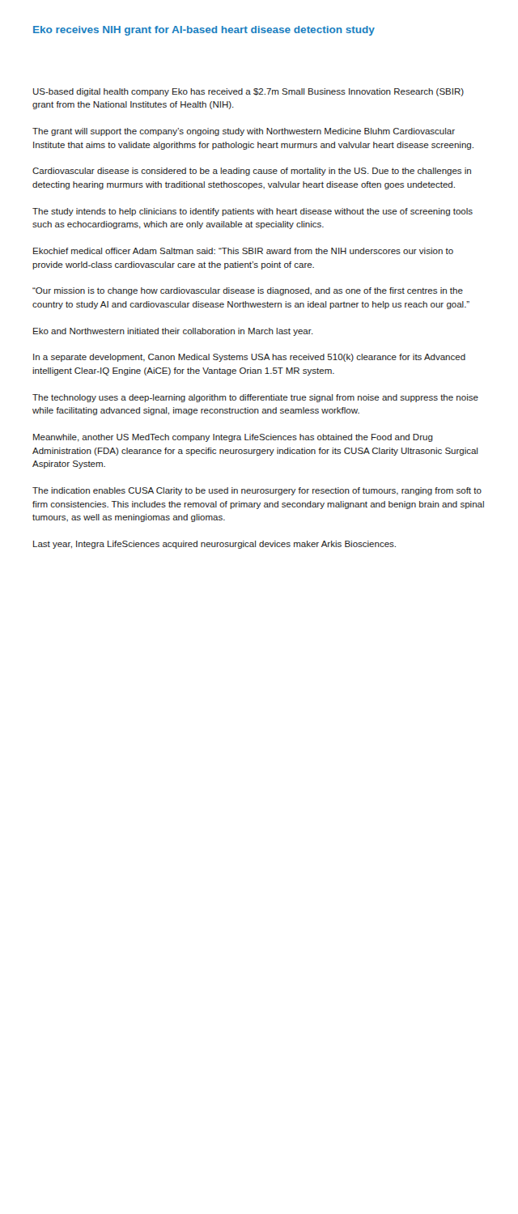Eko receives NIH grant for AI-based heart disease detection study
US-based digital health company Eko has received a $2.7m Small Business Innovation Research (SBIR) grant from the National Institutes of Health (NIH).
The grant will support the company’s ongoing study with Northwestern Medicine Bluhm Cardiovascular Institute that aims to validate algorithms for pathologic heart murmurs and valvular heart disease screening.
Cardiovascular disease is considered to be a leading cause of mortality in the US. Due to the challenges in detecting hearing murmurs with traditional stethoscopes, valvular heart disease often goes undetected.
The study intends to help clinicians to identify patients with heart disease without the use of screening tools such as echocardiograms, which are only available at speciality clinics.
Ekochief medical officer Adam Saltman said: “This SBIR award from the NIH underscores our vision to provide world-class cardiovascular care at the patient’s point of care.
“Our mission is to change how cardiovascular disease is diagnosed, and as one of the first centres in the country to study AI and cardiovascular disease Northwestern is an ideal partner to help us reach our goal.”
Eko and Northwestern initiated their collaboration in March last year.
In a separate development, Canon Medical Systems USA has received 510(k) clearance for its Advanced intelligent Clear-IQ Engine (AiCE) for the Vantage Orian 1.5T MR system.
The technology uses a deep-learning algorithm to differentiate true signal from noise and suppress the noise while facilitating advanced signal, image reconstruction and seamless workflow.
Meanwhile, another US MedTech company Integra LifeSciences has obtained the Food and Drug Administration (FDA) clearance for a specific neurosurgery indication for its CUSA Clarity Ultrasonic Surgical Aspirator System.
The indication enables CUSA Clarity to be used in neurosurgery for resection of tumours, ranging from soft to firm consistencies. This includes the removal of primary and secondary malignant and benign brain and spinal tumours, as well as meningiomas and gliomas.
Last year, Integra LifeSciences acquired neurosurgical devices maker Arkis Biosciences.